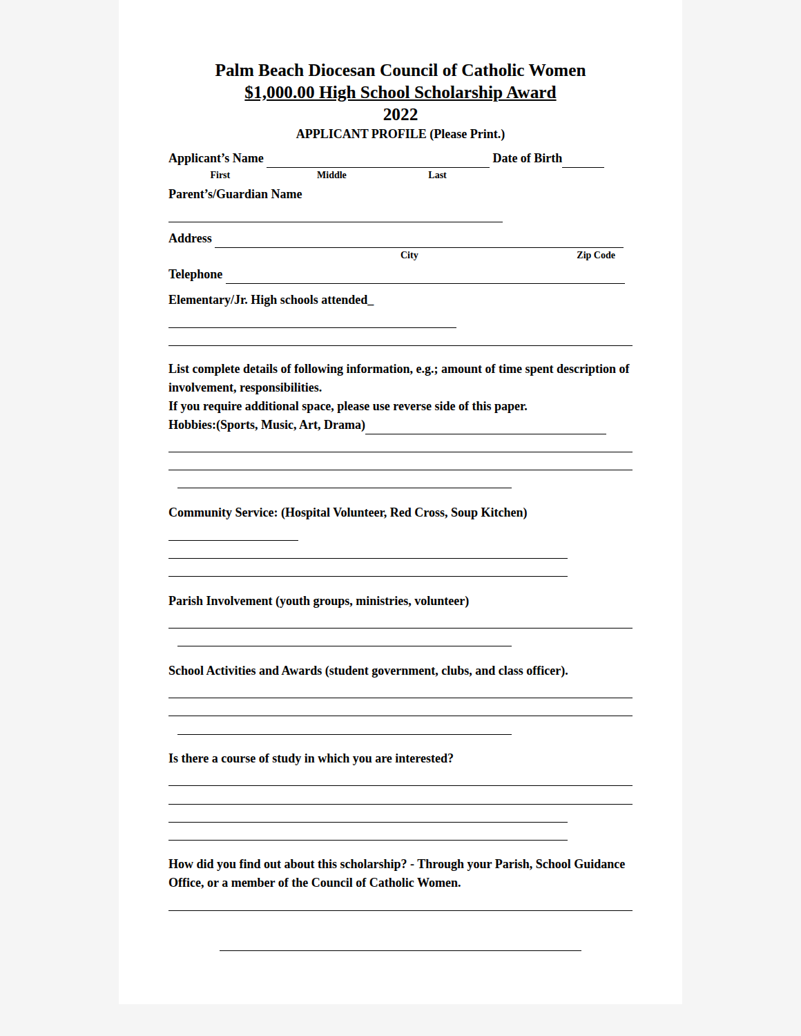Palm Beach Diocesan Council of Catholic Women
$1,000.00 High School Scholarship Award
2022
APPLICANT PROFILE (Please Print.)
Applicant’s Name Date of Birth
First Middle Last
Parent’s/Guardian Name
Address
City Zip Code
Telephone
Elementary/Jr. High schools attended_
List complete details of following information, e.g.; amount of time spent description of involvement, responsibilities.
If you require additional space, please use reverse side of this paper.
Hobbies:(Sports, Music, Art, Drama)
Community Service: (Hospital Volunteer, Red Cross, Soup Kitchen)
Parish Involvement (youth groups, ministries, volunteer)
School Activities and Awards (student government, clubs, and class officer).
Is there a course of study in which you are interested?
How did you find out about this scholarship? - Through your Parish, School Guidance Office, or a member of the Council of Catholic Women.